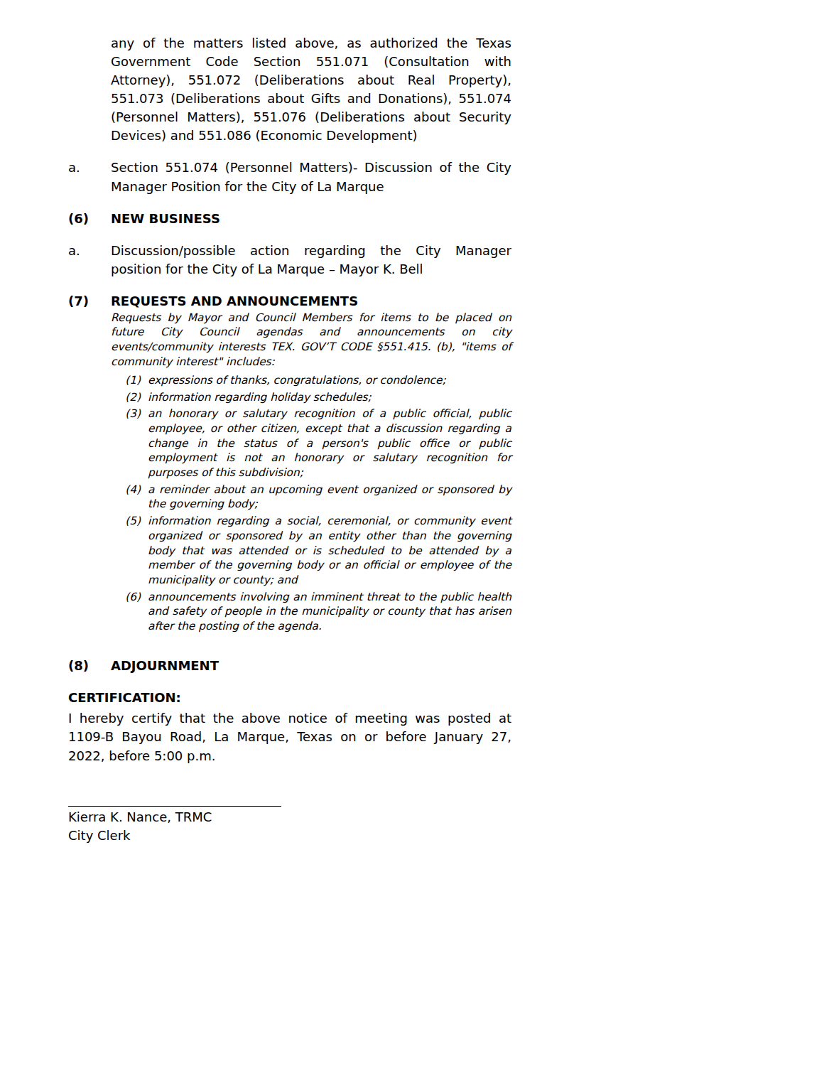any of the matters listed above, as authorized the Texas Government Code Section 551.071 (Consultation with Attorney), 551.072 (Deliberations about Real Property), 551.073 (Deliberations about Gifts and Donations), 551.074 (Personnel Matters), 551.076 (Deliberations about Security Devices) and 551.086 (Economic Development)
a.
Section 551.074 (Personnel Matters)- Discussion of the City Manager Position for the City of La Marque
(6)
NEW BUSINESS
a.
Discussion/possible action regarding the City Manager position for the City of La Marque – Mayor K. Bell
(7)
REQUESTS AND ANNOUNCEMENTS
Requests by Mayor and Council Members for items to be placed on future City Council agendas and announcements on city events/community interests TEX. GOV’T CODE §551.415. (b), "items of community interest" includes:
(1) expressions of thanks, congratulations, or condolence;
(2) information regarding holiday schedules;
(3) an honorary or salutary recognition of a public official, public employee, or other citizen, except that a discussion regarding a change in the status of a person's public office or public employment is not an honorary or salutary recognition for purposes of this subdivision;
(4) a reminder about an upcoming event organized or sponsored by the governing body;
(5) information regarding a social, ceremonial, or community event organized or sponsored by an entity other than the governing body that was attended or is scheduled to be attended by a member of the governing body or an official or employee of the municipality or county; and
(6) announcements involving an imminent threat to the public health and safety of people in the municipality or county that has arisen after the posting of the agenda.
(8)
ADJOURNMENT
CERTIFICATION:
I hereby certify that the above notice of meeting was posted at 1109-B Bayou Road, La Marque, Texas on or before January 27, 2022, before 5:00 p.m.
Kierra K. Nance, TRMC
City Clerk